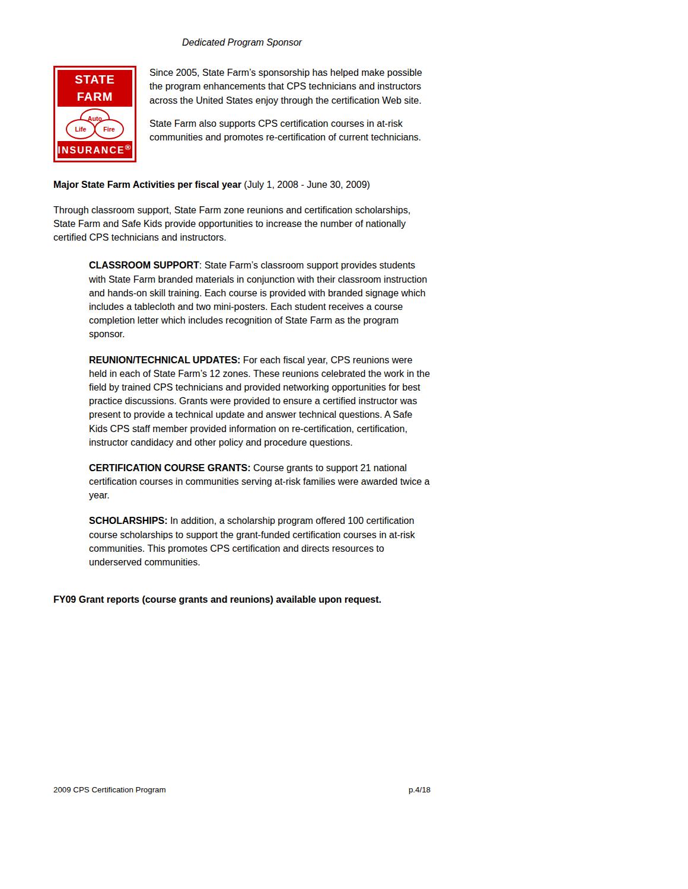Dedicated Program Sponsor
STATE FARM
Auto
Life
Fire
INSURANCE®
Since 2005, State Farm’s sponsorship has helped make possible the program enhancements that CPS technicians and instructors across the United States enjoy through the certification Web site.
State Farm also supports CPS certification courses in at-risk communities and promotes re-certification of current technicians.
Major State Farm Activities per fiscal year (July 1, 2008 - June 30, 2009)
Through classroom support, State Farm zone reunions and certification scholarships, State Farm and Safe Kids provide opportunities to increase the number of nationally certified CPS technicians and instructors.
CLASSROOM SUPPORT: State Farm’s classroom support provides students with State Farm branded materials in conjunction with their classroom instruction and hands-on skill training. Each course is provided with branded signage which includes a tablecloth and two mini-posters. Each student receives a course completion letter which includes recognition of State Farm as the program sponsor.
REUNION/TECHNICAL UPDATES: For each fiscal year, CPS reunions were held in each of State Farm’s 12 zones. These reunions celebrated the work in the field by trained CPS technicians and provided networking opportunities for best practice discussions. Grants were provided to ensure a certified instructor was present to provide a technical update and answer technical questions. A Safe Kids CPS staff member provided information on re-certification, certification, instructor candidacy and other policy and procedure questions.
CERTIFICATION COURSE GRANTS: Course grants to support 21 national certification courses in communities serving at-risk families were awarded twice a year.
SCHOLARSHIPS: In addition, a scholarship program offered 100 certification course scholarships to support the grant-funded certification courses in at-risk communities. This promotes CPS certification and directs resources to underserved communities.
FY09 Grant reports (course grants and reunions) available upon request.
2009 CPS Certification Program p.4/18